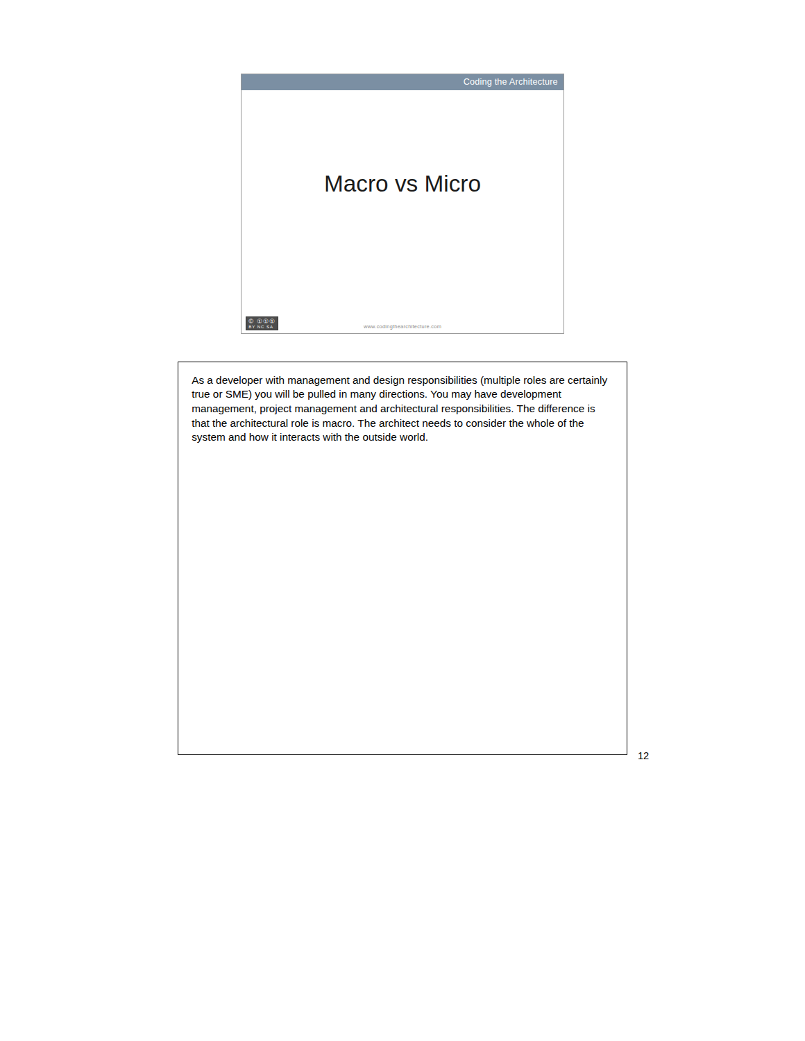Coding the Architecture
Macro vs Micro
© ①①① BY NC SA
www.codingthearchitecture.com
As a developer with management and design responsibilities (multiple roles are certainly true or SME) you will be pulled in many directions. You may have development management, project management and architectural responsibilities. The difference is that the architectural role is macro. The architect needs to consider the whole of the system and how it interacts with the outside world.
12